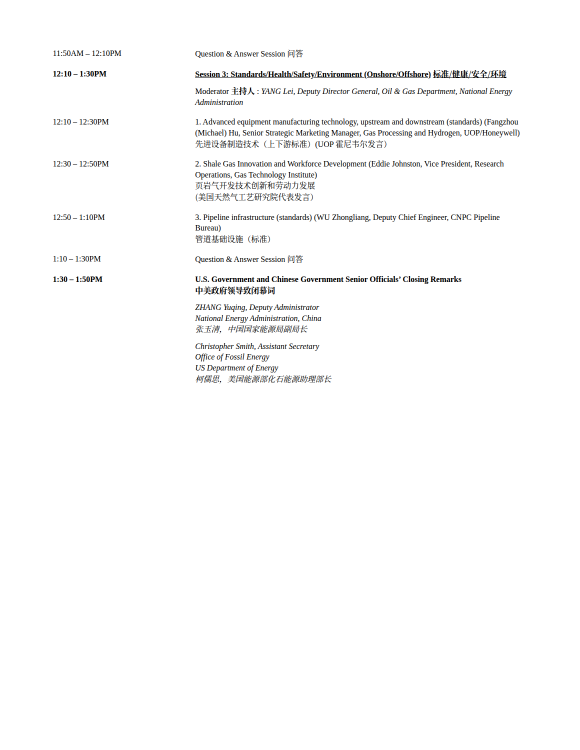| 11:50AM – 12:10PM | Question & Answer Session 问答 |
| 12:10 – 1:30PM | Session 3: Standards/Health/Safety/Environment (Onshore/Offshore) 标准/健康/安全/环境 Moderator 主持人 : YANG Lei, Deputy Director General, Oil & Gas Department, National Energy Administration |
| 12:10 – 12:30PM | 1. Advanced equipment manufacturing technology, upstream and downstream (standards) (Fangzhou (Michael) Hu, Senior Strategic Marketing Manager, Gas Processing and Hydrogen, UOP/Honeywell) 先进设备制造技术（上下游标准） (UOP 霍尼韦尔发言） |
| 12:30 – 12:50PM | 2. Shale Gas Innovation and Workforce Development (Eddie Johnston, Vice President, Research Operations, Gas Technology Institute) 页岩气开发技术创新和劳动力发展 (美国天然气工艺研究院代表发言） |
| 12:50 – 1:10PM | 3. Pipeline infrastructure (standards) (WU Zhongliang, Deputy Chief Engineer, CNPC Pipeline Bureau) 管道基础设施（标准） |
| 1:10 – 1:30PM | Question & Answer Session 问答 |
| 1:30 – 1:50PM | U.S. Government and Chinese Government Senior Officials’ Closing Remarks 中美政府领导致闭幕词 ZHANG Yuqing, Deputy Administrator National Energy Administration, China 张玉清，中国国家能源局副局长 Christopher Smith, Assistant Secretary Office of Fossil Energy US Department of Energy 柯儒思，美国能源部化石能源助理部长 |